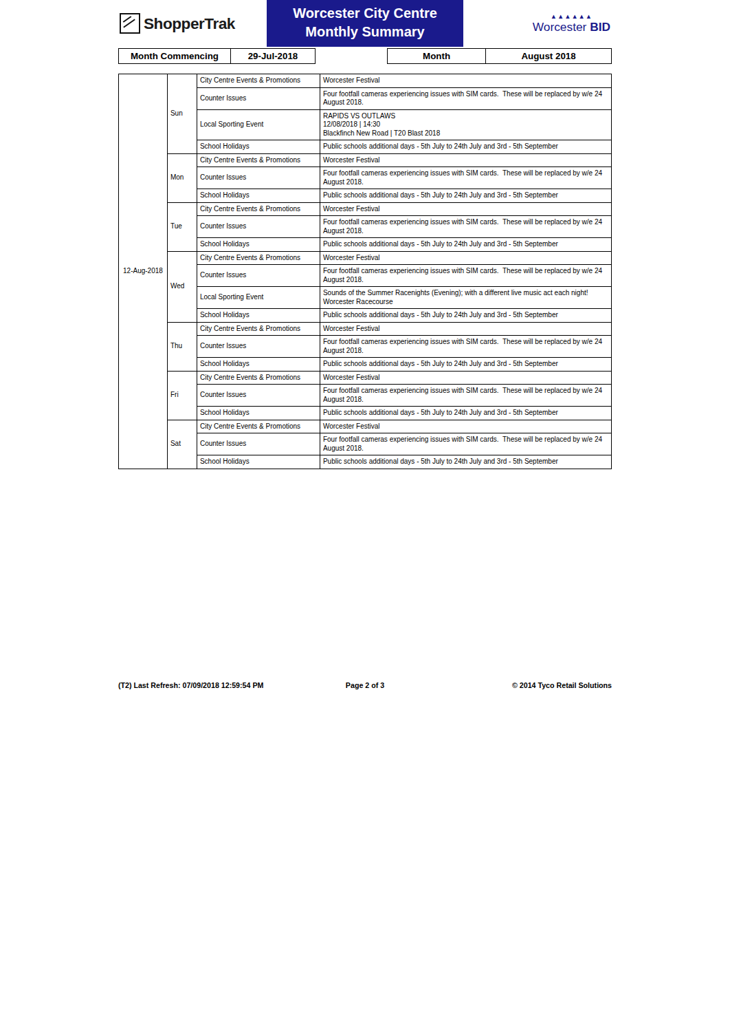ShopperTrak
Worcester City Centre
Monthly Summary
▲▲▲▲▲▲
Worcester BID
Month Commencing
29-Jul-2018
Month
August 2018
| 12-Aug-2018 | Sun | City Centre Events & Promotions | Worcester Festival |
| Counter Issues | Four footfall cameras experiencing issues with SIM cards. These will be replaced by w/e 24 August 2018. |
| Local Sporting Event | RAPIDS VS OUTLAWS 12/08/2018 / 14:30 Blackfinch New Road / T20 Blast 2018 |
| School Holidays | Public schools additional days - 5th July to 24th July and 3rd - 5th September |
| Mon | City Centre Events & Promotions | Worcester Festival |
| Counter Issues | Four footfall cameras experiencing issues with SIM cards. These will be replaced by w/e 24 August 2018. |
| School Holidays | Public schools additional days - 5th July to 24th July and 3rd - 5th September |
| Tue | City Centre Events & Promotions | Worcester Festival |
| Counter Issues | Four footfall cameras experiencing issues with SIM cards. These will be replaced by w/e 24 August 2018. |
| School Holidays | Public schools additional days - 5th July to 24th July and 3rd - 5th September |
| Wed | City Centre Events & Promotions | Worcester Festival |
| Counter Issues | Four footfall cameras experiencing issues with SIM cards. These will be replaced by w/e 24 August 2018. |
| Local Sporting Event | Sounds of the Summer Racenights (Evening); with a different live music act each night! Worcester Racecourse |
| School Holidays | Public schools additional days - 5th July to 24th July and 3rd - 5th September |
| Thu | City Centre Events & Promotions | Worcester Festival |
| Counter Issues | Four footfall cameras experiencing issues with SIM cards. These will be replaced by w/e 24 August 2018. |
| School Holidays | Public schools additional days - 5th July to 24th July and 3rd - 5th September |
| Fri | City Centre Events & Promotions | Worcester Festival |
| Counter Issues | Four footfall cameras experiencing issues with SIM cards. These will be replaced by w/e 24 August 2018. |
| School Holidays | Public schools additional days - 5th July to 24th July and 3rd - 5th September |
| Sat | City Centre Events & Promotions | Worcester Festival |
| Counter Issues | Four footfall cameras experiencing issues with SIM cards. These will be replaced by w/e 24 August 2018. |
| School Holidays | Public schools additional days - 5th July to 24th July and 3rd - 5th September |
(T2) Last Refresh: 07/09/2018 12:59:54 PM
Page 2 of 3
© 2014 Tyco Retail Solutions